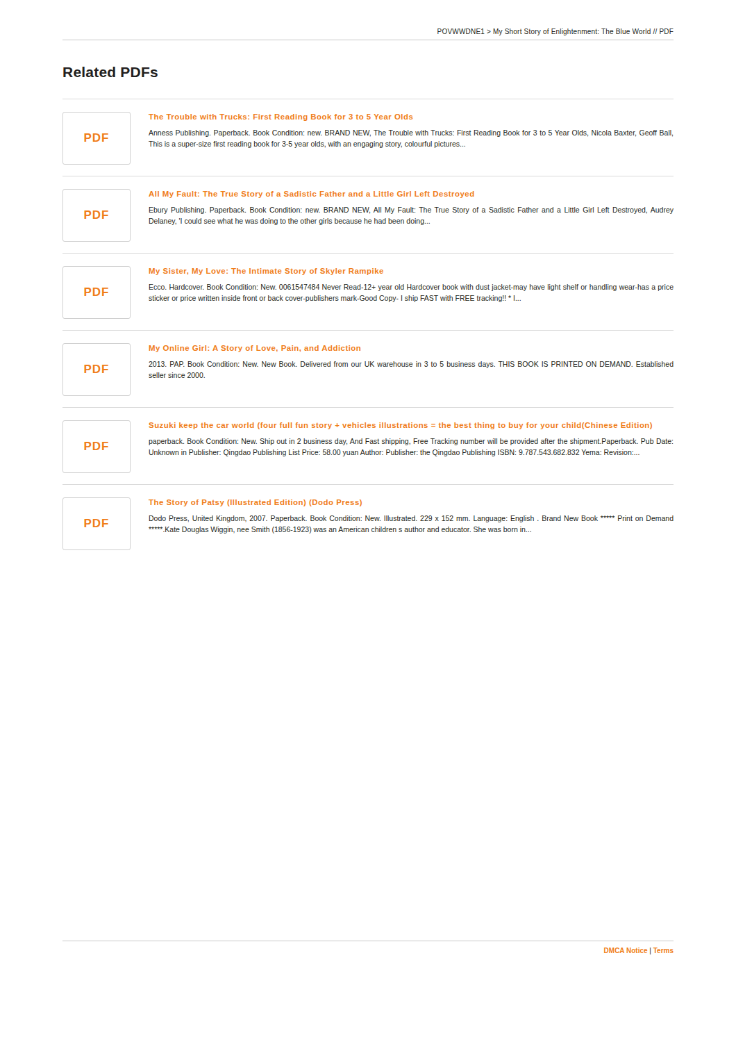POVWWDNE1 > My Short Story of Enlightenment: The Blue World // PDF
Related PDFs
PDF
The Trouble with Trucks: First Reading Book for 3 to 5 Year Olds
Anness Publishing. Paperback. Book Condition: new. BRAND NEW, The Trouble with Trucks: First Reading Book for 3 to 5 Year Olds, Nicola Baxter, Geoff Ball, This is a super-size first reading book for 3-5 year olds, with an engaging story, colourful pictures...
PDF
All My Fault: The True Story of a Sadistic Father and a Little Girl Left Destroyed
Ebury Publishing. Paperback. Book Condition: new. BRAND NEW, All My Fault: The True Story of a Sadistic Father and a Little Girl Left Destroyed, Audrey Delaney, 'I could see what he was doing to the other girls because he had been doing...
PDF
My Sister, My Love: The Intimate Story of Skyler Rampike
Ecco. Hardcover. Book Condition: New. 0061547484 Never Read-12+ year old Hardcover book with dust jacket-may have light shelf or handling wear-has a price sticker or price written inside front or back cover-publishers mark-Good Copy- I ship FAST with FREE tracking!! * I...
PDF
My Online Girl: A Story of Love, Pain, and Addiction
2013. PAP. Book Condition: New. New Book. Delivered from our UK warehouse in 3 to 5 business days. THIS BOOK IS PRINTED ON DEMAND. Established seller since 2000.
PDF
Suzuki keep the car world (four full fun story + vehicles illustrations = the best thing to buy for your child(Chinese Edition)
paperback. Book Condition: New. Ship out in 2 business day, And Fast shipping, Free Tracking number will be provided after the shipment.Paperback. Pub Date: Unknown in Publisher: Qingdao Publishing List Price: 58.00 yuan Author: Publisher: the Qingdao Publishing ISBN: 9.787.543.682.832 Yema: Revision:...
PDF
The Story of Patsy (Illustrated Edition) (Dodo Press)
Dodo Press, United Kingdom, 2007. Paperback. Book Condition: New. Illustrated. 229 x 152 mm. Language: English . Brand New Book ***** Print on Demand *****.Kate Douglas Wiggin, nee Smith (1856-1923) was an American children s author and educator. She was born in...
DMCA Notice | Terms